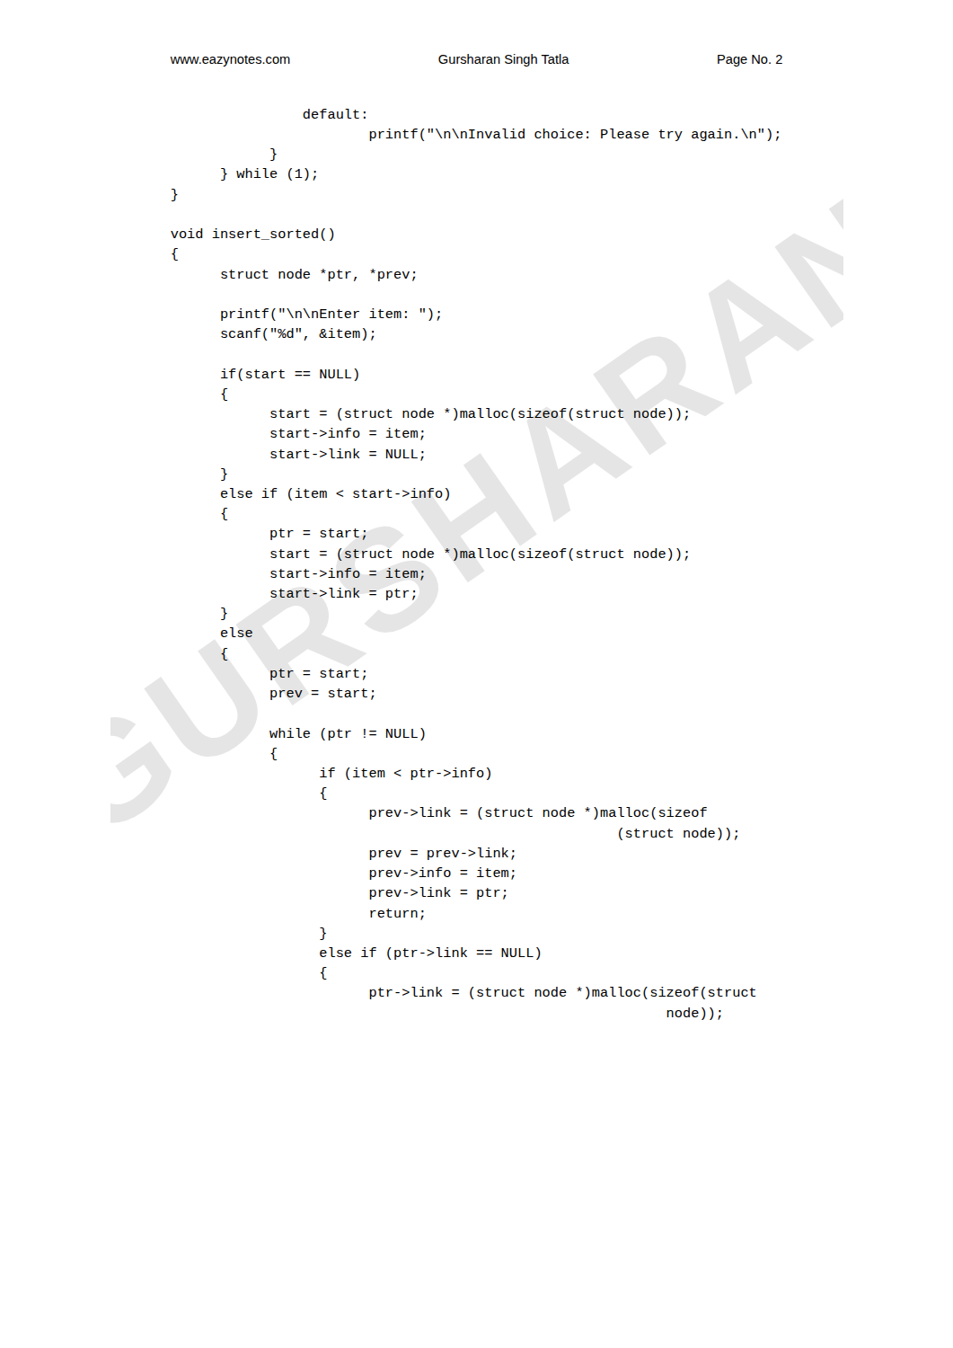GURSHARAN
www.eazynotes.com Gursharan Singh Tatla Page No. 2
                default:
                        printf("\n\nInvalid choice: Please try again.\n");
            }
      } while (1);
}

void insert_sorted()
{
      struct node *ptr, *prev;

      printf("\n\nEnter item: ");
      scanf("%d", &item);

      if(start == NULL)
      {
            start = (struct node *)malloc(sizeof(struct node));
            start->info = item;
            start->link = NULL;
      }
      else if (item < start->info)
      {
            ptr = start;
            start = (struct node *)malloc(sizeof(struct node));
            start->info = item;
            start->link = ptr;
      }
      else
      {
            ptr = start;
            prev = start;

            while (ptr != NULL)
            {
                  if (item < ptr->info)
                  {
                        prev->link = (struct node *)malloc(sizeof
                                                      (struct node));
                        prev = prev->link;
                        prev->info = item;
                        prev->link = ptr;
                        return;
                  }
                  else if (ptr->link == NULL)
                  {
                        ptr->link = (struct node *)malloc(sizeof(struct
                                                            node));